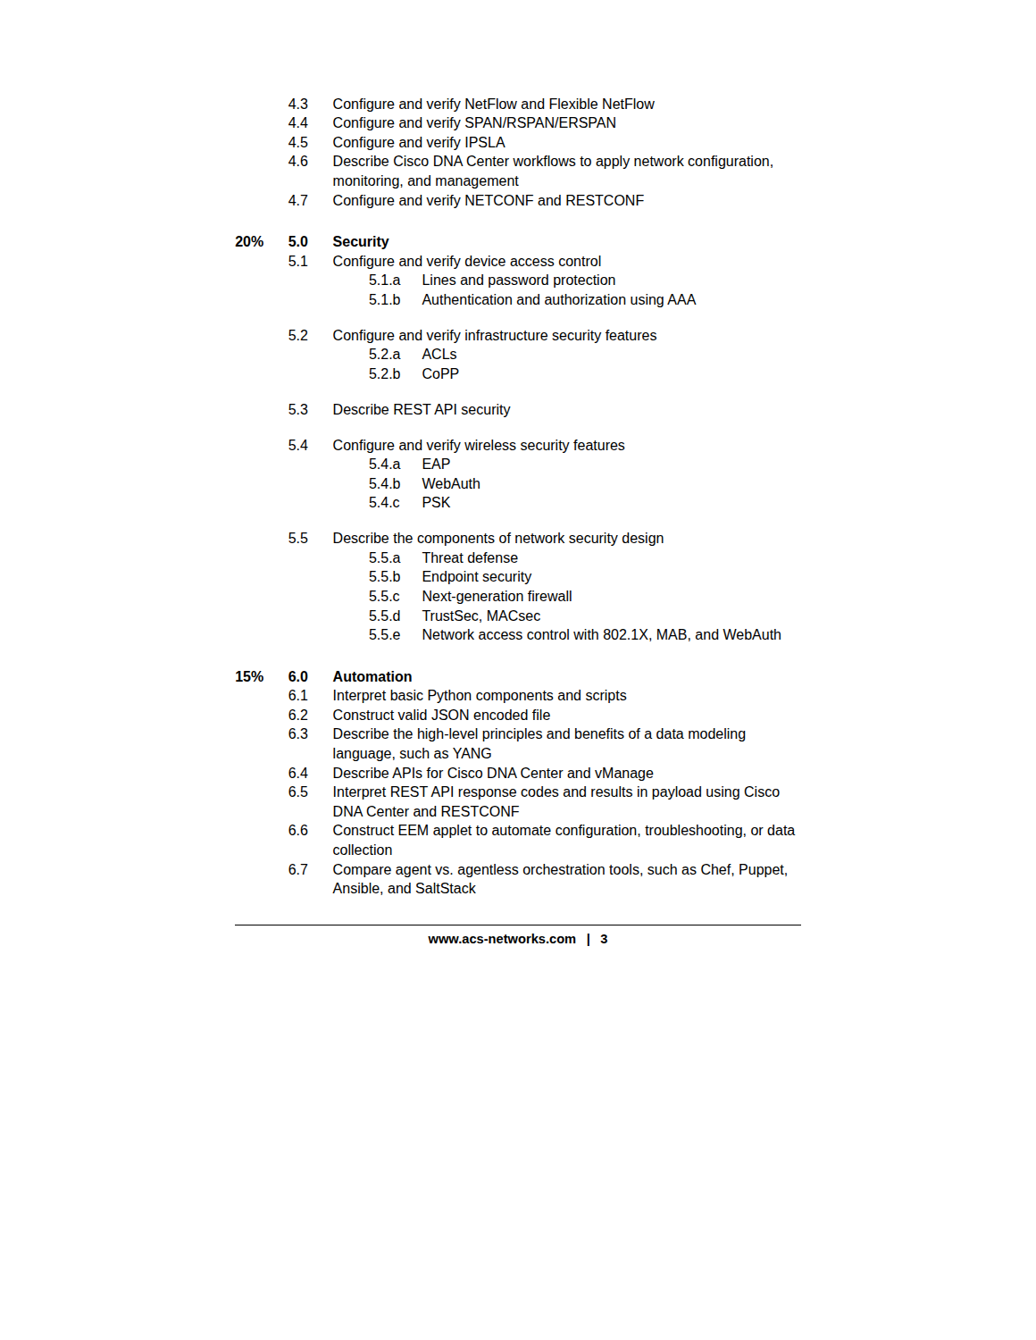| | 4.3 | Configure and verify NetFlow and Flexible NetFlow |
| | 4.4 | Configure and verify SPAN/RSPAN/ERSPAN |
| | 4.5 | Configure and verify IPSLA |
| | 4.6 | Describe Cisco DNA Center workflows to apply network configuration, monitoring, and management |
| | 4.7 | Configure and verify NETCONF and RESTCONF |
| 20% | 5.0 | Security |
| | 5.1 | Configure and verify device access control |
| | | / 5.1.a / Lines and password protection / / 5.1.b / Authentication and authorization using AAA / |
| | 5.2 | Configure and verify infrastructure security features |
| | | / 5.2.a / ACLs / / 5.2.b / CoPP / |
| | 5.3 | Describe REST API security |
| | 5.4 | Configure and verify wireless security features |
| | | / 5.4.a / EAP / / 5.4.b / WebAuth / / 5.4.c / PSK / |
| | 5.5 | Describe the components of network security design |
| | | / 5.5.a / Threat defense / / 5.5.b / Endpoint security / / 5.5.c / Next-generation firewall / / 5.5.d / TrustSec, MACsec / / 5.5.e / Network access control with 802.1X, MAB, and WebAuth / |
| 15% | 6.0 | Automation |
| | 6.1 | Interpret basic Python components and scripts |
| | 6.2 | Construct valid JSON encoded file |
| | 6.3 | Describe the high-level principles and benefits of a data modeling language, such as YANG |
| | 6.4 | Describe APIs for Cisco DNA Center and vManage |
| | 6.5 | Interpret REST API response codes and results in payload using Cisco DNA Center and RESTCONF |
| | 6.6 | Construct EEM applet to automate configuration, troubleshooting, or data collection |
| | 6.7 | Compare agent vs. agentless orchestration tools, such as Chef, Puppet, Ansible, and SaltStack |
www.acs-networks.com|3